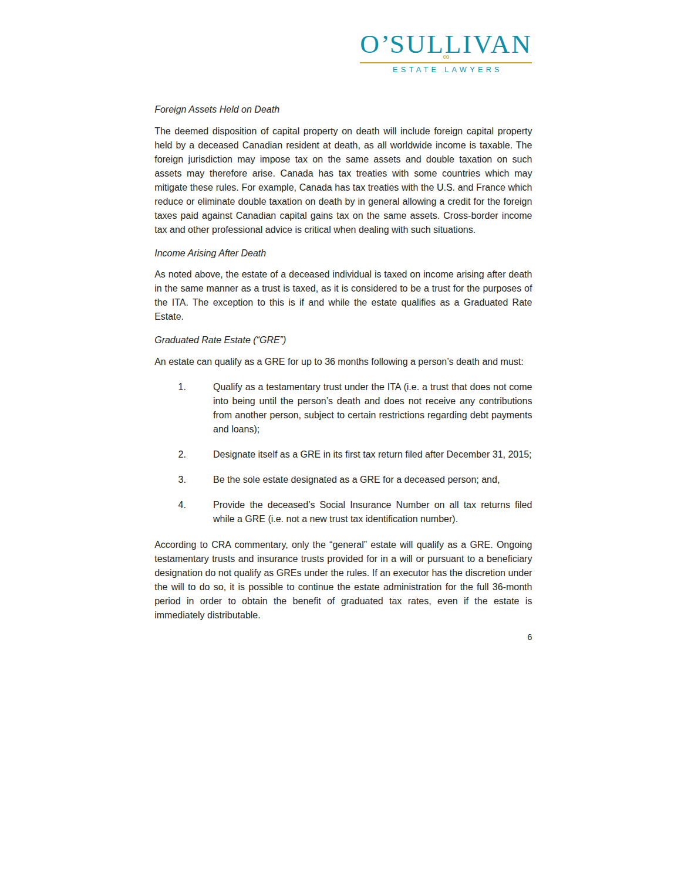O’SULLIVAN
∞
Estate Lawyers
Foreign Assets Held on Death
The deemed disposition of capital property on death will include foreign capital property held by a deceased Canadian resident at death, as all worldwide income is taxable. The foreign jurisdiction may impose tax on the same assets and double taxation on such assets may therefore arise. Canada has tax treaties with some countries which may mitigate these rules. For example, Canada has tax treaties with the U.S. and France which reduce or eliminate double taxation on death by in general allowing a credit for the foreign taxes paid against Canadian capital gains tax on the same assets. Cross-border income tax and other professional advice is critical when dealing with such situations.
Income Arising After Death
As noted above, the estate of a deceased individual is taxed on income arising after death in the same manner as a trust is taxed, as it is considered to be a trust for the purposes of the ITA. The exception to this is if and while the estate qualifies as a Graduated Rate Estate.
Graduated Rate Estate (“GRE”)
An estate can qualify as a GRE for up to 36 months following a person’s death and must:
1. Qualify as a testamentary trust under the ITA (i.e. a trust that does not come into being until the person’s death and does not receive any contributions from another person, subject to certain restrictions regarding debt payments and loans);
2. Designate itself as a GRE in its first tax return filed after December 31, 2015;
3. Be the sole estate designated as a GRE for a deceased person; and,
4. Provide the deceased’s Social Insurance Number on all tax returns filed while a GRE (i.e. not a new trust tax identification number).
According to CRA commentary, only the “general” estate will qualify as a GRE. Ongoing testamentary trusts and insurance trusts provided for in a will or pursuant to a beneficiary designation do not qualify as GREs under the rules. If an executor has the discretion under the will to do so, it is possible to continue the estate administration for the full 36-month period in order to obtain the benefit of graduated tax rates, even if the estate is immediately distributable.
6